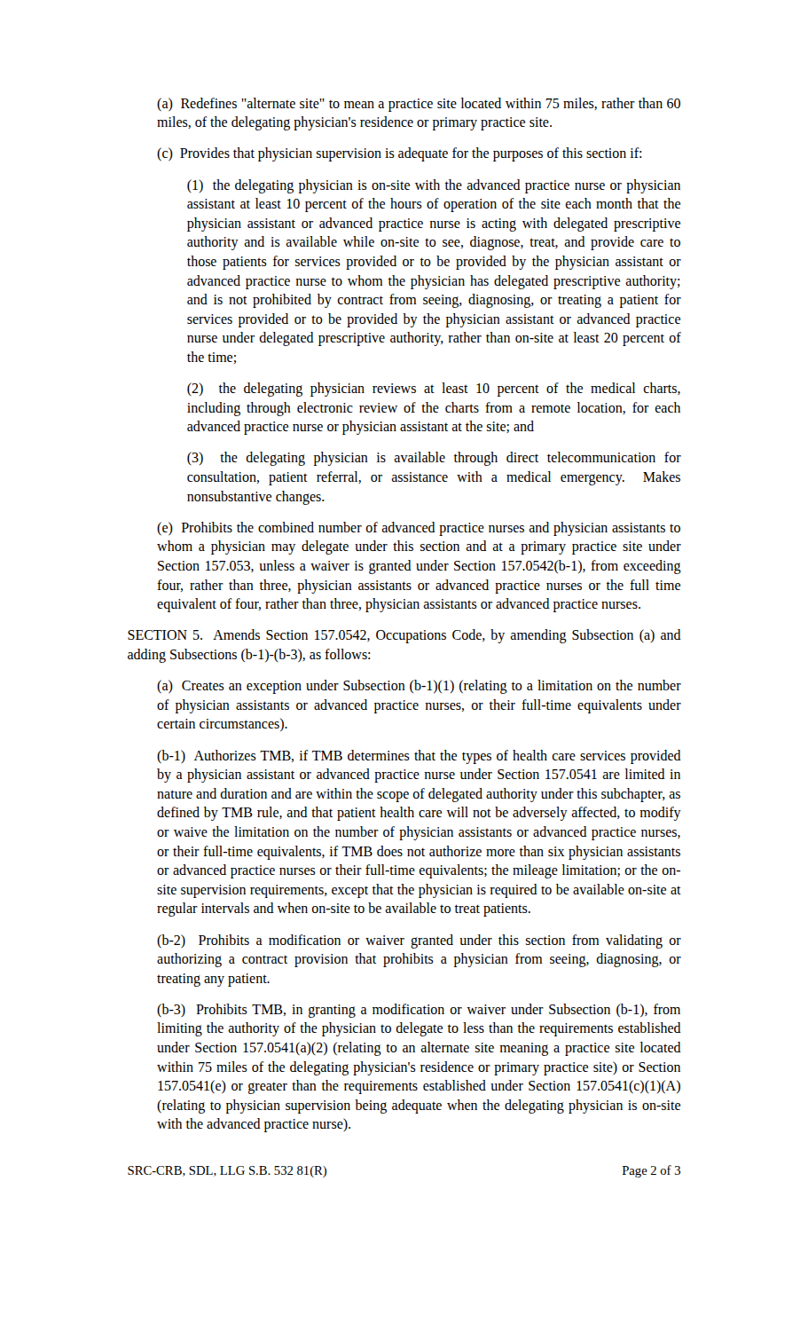(a) Redefines "alternate site" to mean a practice site located within 75 miles, rather than 60 miles, of the delegating physician's residence or primary practice site.
(c) Provides that physician supervision is adequate for the purposes of this section if:
(1) the delegating physician is on-site with the advanced practice nurse or physician assistant at least 10 percent of the hours of operation of the site each month that the physician assistant or advanced practice nurse is acting with delegated prescriptive authority and is available while on-site to see, diagnose, treat, and provide care to those patients for services provided or to be provided by the physician assistant or advanced practice nurse to whom the physician has delegated prescriptive authority; and is not prohibited by contract from seeing, diagnosing, or treating a patient for services provided or to be provided by the physician assistant or advanced practice nurse under delegated prescriptive authority, rather than on-site at least 20 percent of the time;
(2) the delegating physician reviews at least 10 percent of the medical charts, including through electronic review of the charts from a remote location, for each advanced practice nurse or physician assistant at the site; and
(3) the delegating physician is available through direct telecommunication for consultation, patient referral, or assistance with a medical emergency. Makes nonsubstantive changes.
(e) Prohibits the combined number of advanced practice nurses and physician assistants to whom a physician may delegate under this section and at a primary practice site under Section 157.053, unless a waiver is granted under Section 157.0542(b-1), from exceeding four, rather than three, physician assistants or advanced practice nurses or the full time equivalent of four, rather than three, physician assistants or advanced practice nurses.
SECTION 5. Amends Section 157.0542, Occupations Code, by amending Subsection (a) and adding Subsections (b-1)-(b-3), as follows:
(a) Creates an exception under Subsection (b-1)(1) (relating to a limitation on the number of physician assistants or advanced practice nurses, or their full-time equivalents under certain circumstances).
(b-1) Authorizes TMB, if TMB determines that the types of health care services provided by a physician assistant or advanced practice nurse under Section 157.0541 are limited in nature and duration and are within the scope of delegated authority under this subchapter, as defined by TMB rule, and that patient health care will not be adversely affected, to modify or waive the limitation on the number of physician assistants or advanced practice nurses, or their full-time equivalents, if TMB does not authorize more than six physician assistants or advanced practice nurses or their full-time equivalents; the mileage limitation; or the on-site supervision requirements, except that the physician is required to be available on-site at regular intervals and when on-site to be available to treat patients.
(b-2) Prohibits a modification or waiver granted under this section from validating or authorizing a contract provision that prohibits a physician from seeing, diagnosing, or treating any patient.
(b-3) Prohibits TMB, in granting a modification or waiver under Subsection (b-1), from limiting the authority of the physician to delegate to less than the requirements established under Section 157.0541(a)(2) (relating to an alternate site meaning a practice site located within 75 miles of the delegating physician's residence or primary practice site) or Section 157.0541(e) or greater than the requirements established under Section 157.0541(c)(1)(A) (relating to physician supervision being adequate when the delegating physician is on-site with the advanced practice nurse).
SRC-CRB, SDL, LLG S.B. 532 81(R) Page 2 of 3